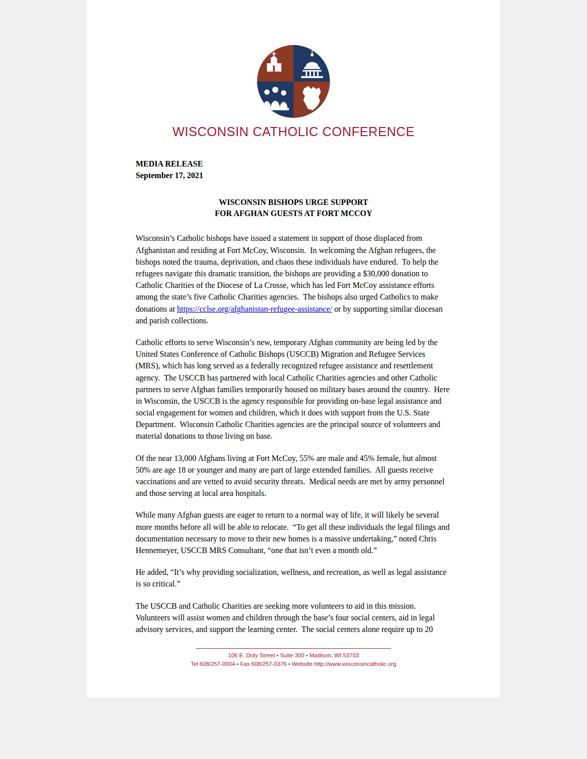WISCONSIN CATHOLIC CONFERENCE
MEDIA RELEASE September 17, 2021
Wisconsin Bishops Urge Support
for Afghan Guests at Fort McCoy
Wisconsin’s Catholic bishops have issued a statement in support of those displaced from Afghanistan and residing at Fort McCoy, Wisconsin. In welcoming the Afghan refugees, the bishops noted the trauma, deprivation, and chaos these individuals have endured. To help the refugees navigate this dramatic transition, the bishops are providing a $30,000 donation to Catholic Charities of the Diocese of La Crosse, which has led Fort McCoy assistance efforts among the state’s five Catholic Charities agencies. The bishops also urged Catholics to make donations at https://cclse.org/afghanistan-refugee-assistance/ or by supporting similar diocesan and parish collections.
Catholic efforts to serve Wisconsin’s new, temporary Afghan community are being led by the United States Conference of Catholic Bishops (USCCB) Migration and Refugee Services (MRS), which has long served as a federally recognized refugee assistance and resettlement agency. The USCCB has partnered with local Catholic Charities agencies and other Catholic partners to serve Afghan families temporarily housed on military bases around the country. Here in Wisconsin, the USCCB is the agency responsible for providing on-base legal assistance and social engagement for women and children, which it does with support from the U.S. State Department. Wisconsin Catholic Charities agencies are the principal source of volunteers and material donations to those living on base.
Of the near 13,000 Afghans living at Fort McCoy, 55% are male and 45% female, but almost 50% are age 18 or younger and many are part of large extended families. All guests receive vaccinations and are vetted to avoid security threats. Medical needs are met by army personnel and those serving at local area hospitals.
While many Afghan guests are eager to return to a normal way of life, it will likely be several more months before all will be able to relocate. “To get all these individuals the legal filings and documentation necessary to move to their new homes is a massive undertaking,” noted Chris Hennemeyer, USCCB MRS Consultant, “one that isn’t even a month old.”
He added, “It’s why providing socialization, wellness, and recreation, as well as legal assistance is so critical.”
The USCCB and Catholic Charities are seeking more volunteers to aid in this mission. Volunteers will assist women and children through the base’s four social centers, aid in legal advisory services, and support the learning center. The social centers alone require up to 20
106 E. Doty Street • Suite 300 • Madison, WI 53703
Tel 608/257-0004 • Fax 608/257-0376 • Website http://www.wisconsincatholic.org